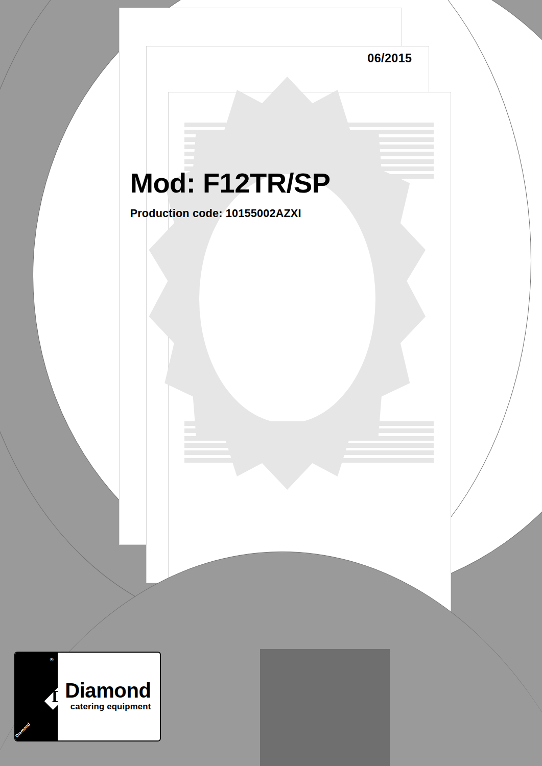06/2015
Mod: F12TR/SP
Production code: 10155002AZXI
®
D
Diamond
Diamond catering equipment